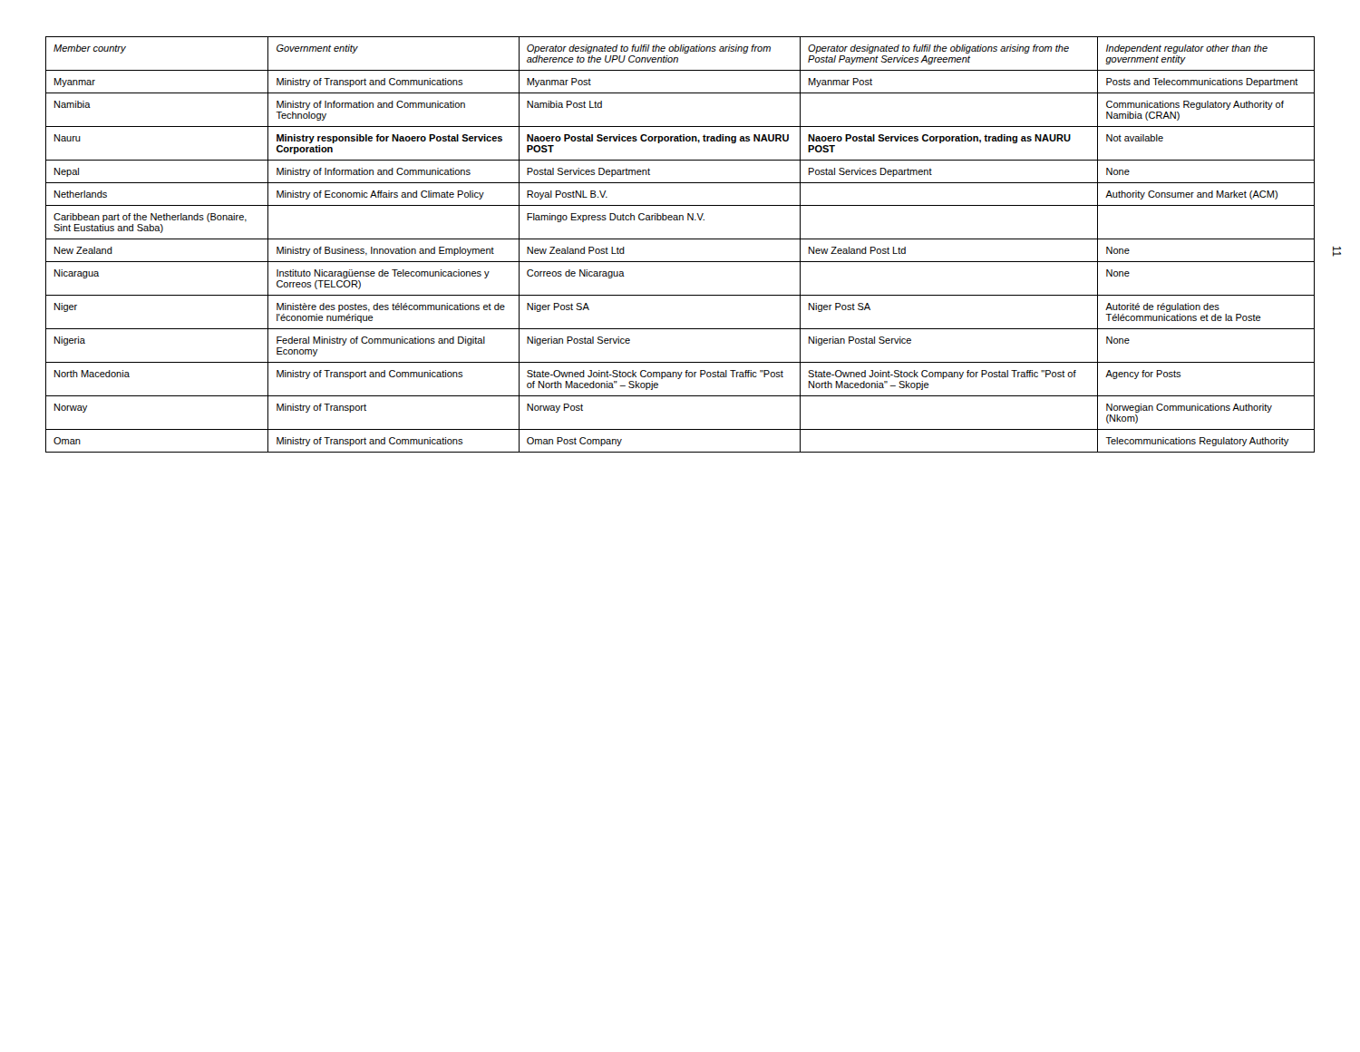| Member country | Government entity | Operator designated to fulfil the obligations arising from adherence to the UPU Convention | Operator designated to fulfil the obligations arising from the Postal Payment Services Agreement | Independent regulator other than the government entity |
| --- | --- | --- | --- | --- |
| Myanmar | Ministry of Transport and Communications | Myanmar Post | Myanmar Post | Posts and Telecommunications Department |
| Namibia | Ministry of Information and Communication Technology | Namibia Post Ltd | | Communications Regulatory Authority of Namibia (CRAN) |
| Nauru | Ministry responsible for Naoero Postal Services Corporation | Naoero Postal Services Corporation, trading as NAURU POST | Naoero Postal Services Corporation, trading as NAURU POST | Not available |
| Nepal | Ministry of Information and Communications | Postal Services Department | Postal Services Department | None |
| Netherlands | Ministry of Economic Affairs and Climate Policy | Royal PostNL B.V. | | Authority Consumer and Market (ACM) |
| Caribbean part of the Netherlands (Bonaire, Sint Eustatius and Saba) | | Flamingo Express Dutch Caribbean N.V. | | |
| New Zealand | Ministry of Business, Innovation and Employment | New Zealand Post Ltd | New Zealand Post Ltd | None |
| Nicaragua | Instituto Nicaragüense de Telecomunicaciones y Correos (TELCOR) | Correos de Nicaragua | | None |
| Niger | Ministère des postes, des télécommunications et de l'économie numérique | Niger Post SA | Niger Post SA | Autorité de régulation des Télécommunications et de la Poste |
| Nigeria | Federal Ministry of Communications and Digital Economy | Nigerian Postal Service | Nigerian Postal Service | None |
| North Macedonia | Ministry of Transport and Communications | State-Owned Joint-Stock Company for Postal Traffic "Post of North Macedonia" – Skopje | State-Owned Joint-Stock Company for Postal Traffic "Post of North Macedonia" – Skopje | Agency for Posts |
| Norway | Ministry of Transport | Norway Post | | Norwegian Communications Authority (Nkom) |
| Oman | Ministry of Transport and Communications | Oman Post Company | | Telecommunications Regulatory Authority |
11